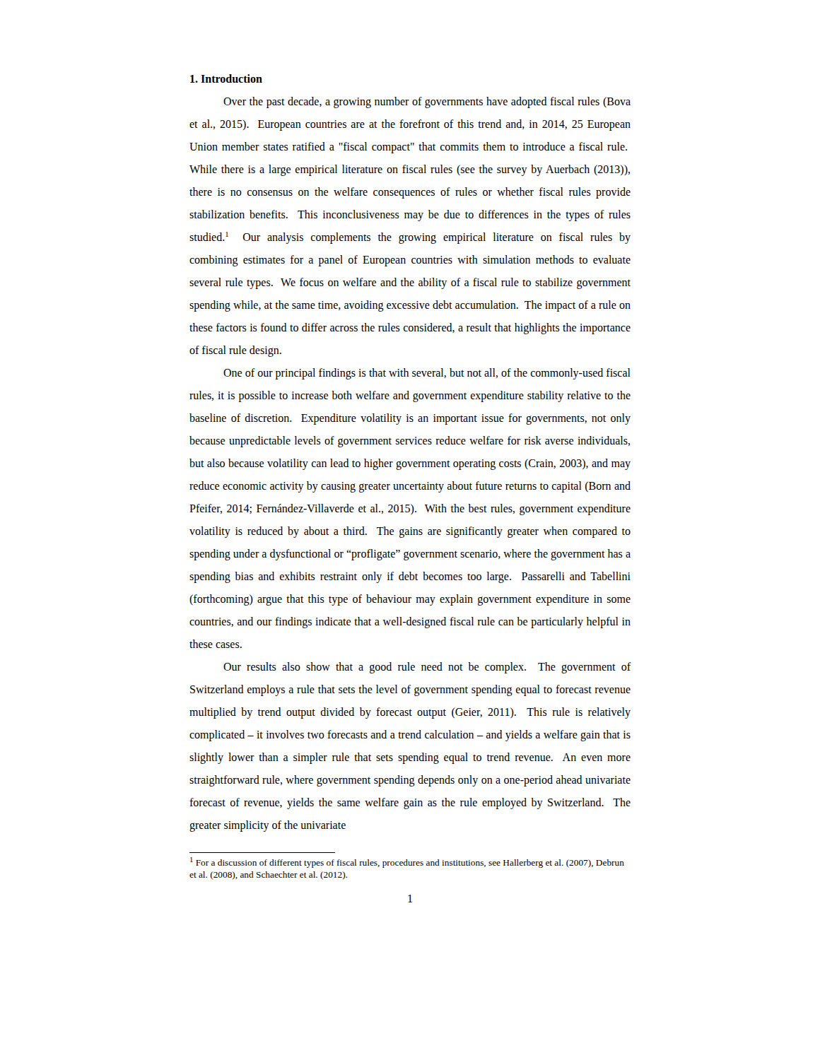1. Introduction
Over the past decade, a growing number of governments have adopted fiscal rules (Bova et al., 2015). European countries are at the forefront of this trend and, in 2014, 25 European Union member states ratified a "fiscal compact" that commits them to introduce a fiscal rule. While there is a large empirical literature on fiscal rules (see the survey by Auerbach (2013)), there is no consensus on the welfare consequences of rules or whether fiscal rules provide stabilization benefits. This inconclusiveness may be due to differences in the types of rules studied.1 Our analysis complements the growing empirical literature on fiscal rules by combining estimates for a panel of European countries with simulation methods to evaluate several rule types. We focus on welfare and the ability of a fiscal rule to stabilize government spending while, at the same time, avoiding excessive debt accumulation. The impact of a rule on these factors is found to differ across the rules considered, a result that highlights the importance of fiscal rule design.
One of our principal findings is that with several, but not all, of the commonly-used fiscal rules, it is possible to increase both welfare and government expenditure stability relative to the baseline of discretion. Expenditure volatility is an important issue for governments, not only because unpredictable levels of government services reduce welfare for risk averse individuals, but also because volatility can lead to higher government operating costs (Crain, 2003), and may reduce economic activity by causing greater uncertainty about future returns to capital (Born and Pfeifer, 2014; Fernández-Villaverde et al., 2015). With the best rules, government expenditure volatility is reduced by about a third. The gains are significantly greater when compared to spending under a dysfunctional or “profligate” government scenario, where the government has a spending bias and exhibits restraint only if debt becomes too large. Passarelli and Tabellini (forthcoming) argue that this type of behaviour may explain government expenditure in some countries, and our findings indicate that a well-designed fiscal rule can be particularly helpful in these cases.
Our results also show that a good rule need not be complex. The government of Switzerland employs a rule that sets the level of government spending equal to forecast revenue multiplied by trend output divided by forecast output (Geier, 2011). This rule is relatively complicated – it involves two forecasts and a trend calculation – and yields a welfare gain that is slightly lower than a simpler rule that sets spending equal to trend revenue. An even more straightforward rule, where government spending depends only on a one-period ahead univariate forecast of revenue, yields the same welfare gain as the rule employed by Switzerland. The greater simplicity of the univariate
1 For a discussion of different types of fiscal rules, procedures and institutions, see Hallerberg et al. (2007), Debrun et al. (2008), and Schaechter et al. (2012).
1